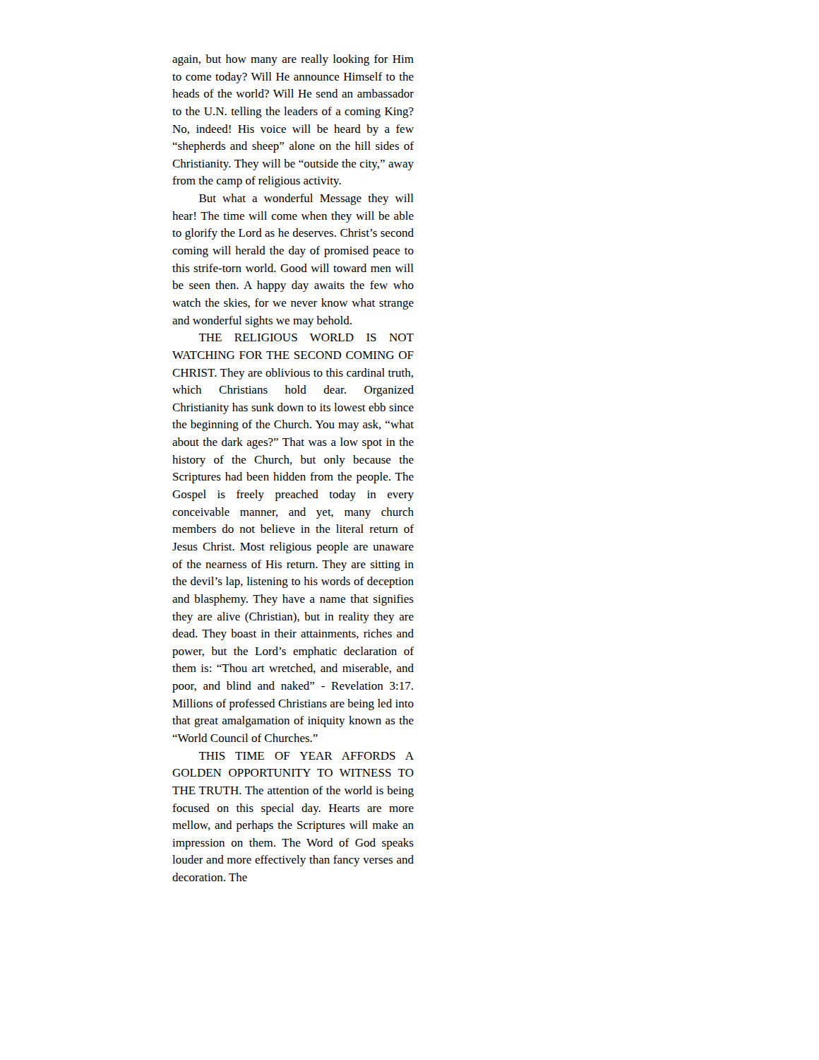again, but how many are really looking for Him to come today? Will He announce Himself to the heads of the world? Will He send an ambassador to the U.N. telling the leaders of a coming King? No, indeed! His voice will be heard by a few “shepherds and sheep” alone on the hill sides of Christianity. They will be “outside the city,” away from the camp of religious activity.
But what a wonderful Message they will hear! The time will come when they will be able to glorify the Lord as he deserves. Christ’s second coming will herald the day of promised peace to this strife-torn world. Good will toward men will be seen then. A happy day awaits the few who watch the skies, for we never know what strange and wonderful sights we may behold.
THE RELIGIOUS WORLD IS NOT WATCHING FOR THE SECOND COMING OF CHRIST. They are oblivious to this cardinal truth, which Christians hold dear. Organized Christianity has sunk down to its lowest ebb since the beginning of the Church. You may ask, “what about the dark ages?” That was a low spot in the history of the Church, but only because the Scriptures had been hidden from the people. The Gospel is freely preached today in every conceivable manner, and yet, many church members do not believe in the literal return of Jesus Christ. Most religious people are unaware of the nearness of His return. They are sitting in the devil’s lap, listening to his words of deception and blasphemy. They have a name that signifies they are alive (Christian), but in reality they are dead. They boast in their attainments, riches and power, but the Lord’s emphatic declaration of them is: “Thou art wretched, and miserable, and poor, and blind and naked” - Revelation 3:17. Millions of professed Christians are being led into that great amalgamation of iniquity known as the “World Council of Churches.”
THIS TIME OF YEAR AFFORDS A GOLDEN OPPORTUNITY TO WITNESS TO THE TRUTH. The attention of the world is being focused on this special day. Hearts are more mellow, and perhaps the Scriptures will make an impression on them. The Word of God speaks louder and more effectively than fancy verses and decoration. The